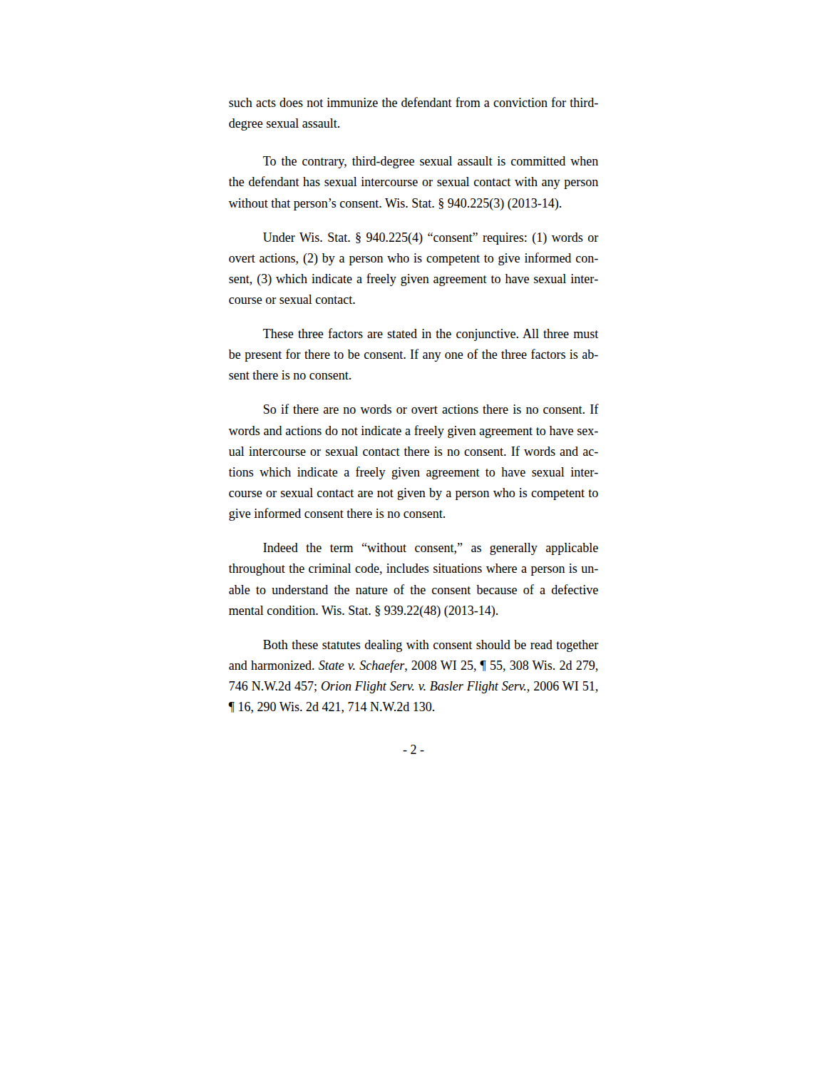such acts does not immunize the defendant from a conviction for third-degree sexual assault.
To the contrary, third-degree sexual assault is committed when the defendant has sexual intercourse or sexual contact with any person without that person’s consent. Wis. Stat. § 940.225(3) (2013-14).
Under Wis. Stat. § 940.225(4) “consent” requires: (1) words or overt actions, (2) by a person who is competent to give informed consent, (3) which indicate a freely given agreement to have sexual intercourse or sexual contact.
These three factors are stated in the conjunctive. All three must be present for there to be consent. If any one of the three factors is absent there is no consent.
So if there are no words or overt actions there is no consent. If words and actions do not indicate a freely given agreement to have sexual intercourse or sexual contact there is no consent. If words and actions which indicate a freely given agreement to have sexual intercourse or sexual contact are not given by a person who is competent to give informed consent there is no consent.
Indeed the term “without consent,” as generally applicable throughout the criminal code, includes situations where a person is unable to understand the nature of the consent because of a defective mental condition. Wis. Stat. § 939.22(48) (2013-14).
Both these statutes dealing with consent should be read together and harmonized. State v. Schaefer, 2008 WI 25, ¶ 55, 308 Wis. 2d 279, 746 N.W.2d 457; Orion Flight Serv. v. Basler Flight Serv., 2006 WI 51, ¶ 16, 290 Wis. 2d 421, 714 N.W.2d 130.
- 2 -